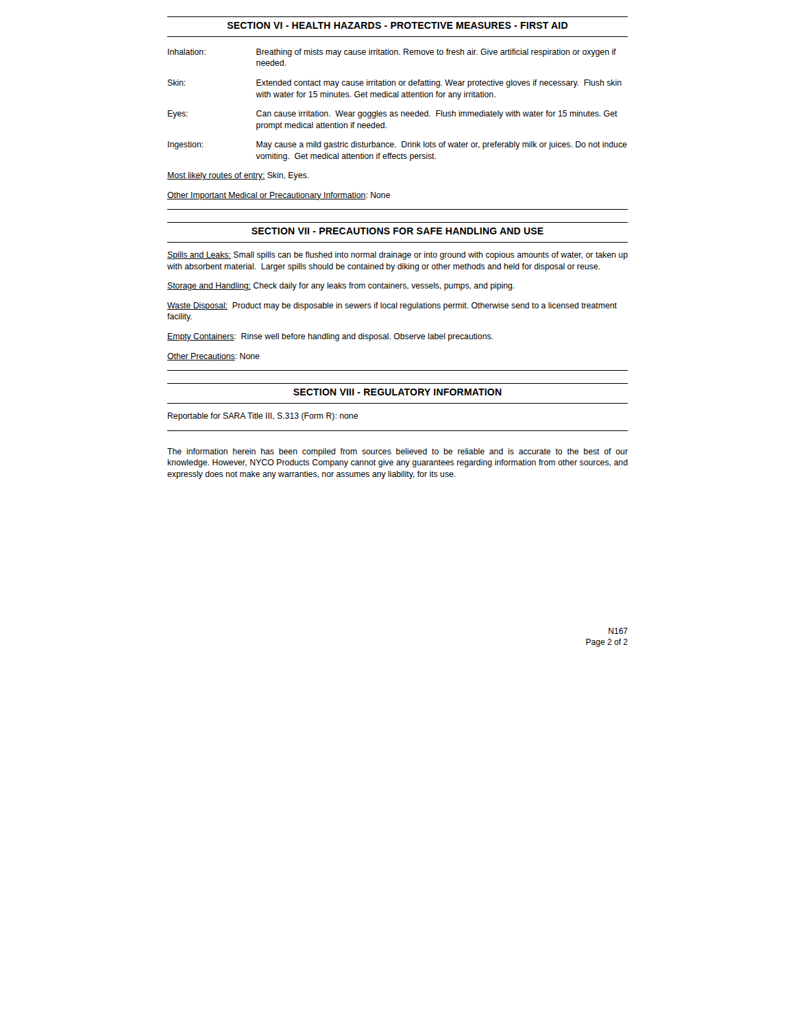SECTION VI - HEALTH HAZARDS - PROTECTIVE MEASURES - FIRST AID
| Inhalation: | Breathing of mists may cause irritation. Remove to fresh air. Give artificial respiration or oxygen if needed. |
| Skin: | Extended contact may cause irritation or defatting. Wear protective gloves if necessary. Flush skin with water for 15 minutes. Get medical attention for any irritation. |
| Eyes: | Can cause irritation. Wear goggles as needed. Flush immediately with water for 15 minutes. Get prompt medical attention if needed. |
| Ingestion: | May cause a mild gastric disturbance. Drink lots of water or, preferably milk or juices. Do not induce vomiting. Get medical attention if effects persist. |
Most likely routes of entry: Skin, Eyes.
Other Important Medical or Precautionary Information: None
SECTION VII - PRECAUTIONS FOR SAFE HANDLING AND USE
Spills and Leaks: Small spills can be flushed into normal drainage or into ground with copious amounts of water, or taken up with absorbent material. Larger spills should be contained by diking or other methods and held for disposal or reuse.
Storage and Handling: Check daily for any leaks from containers, vessels, pumps, and piping.
Waste Disposal: Product may be disposable in sewers if local regulations permit. Otherwise send to a licensed treatment facility.
Empty Containers: Rinse well before handling and disposal. Observe label precautions.
Other Precautions: None
SECTION VIII - REGULATORY INFORMATION
Reportable for SARA Title III, S.313 (Form R): none
The information herein has been compiled from sources believed to be reliable and is accurate to the best of our knowledge. However, NYCO Products Company cannot give any guarantees regarding information from other sources, and expressly does not make any warranties, nor assumes any liability, for its use.
N167
Page 2 of 2